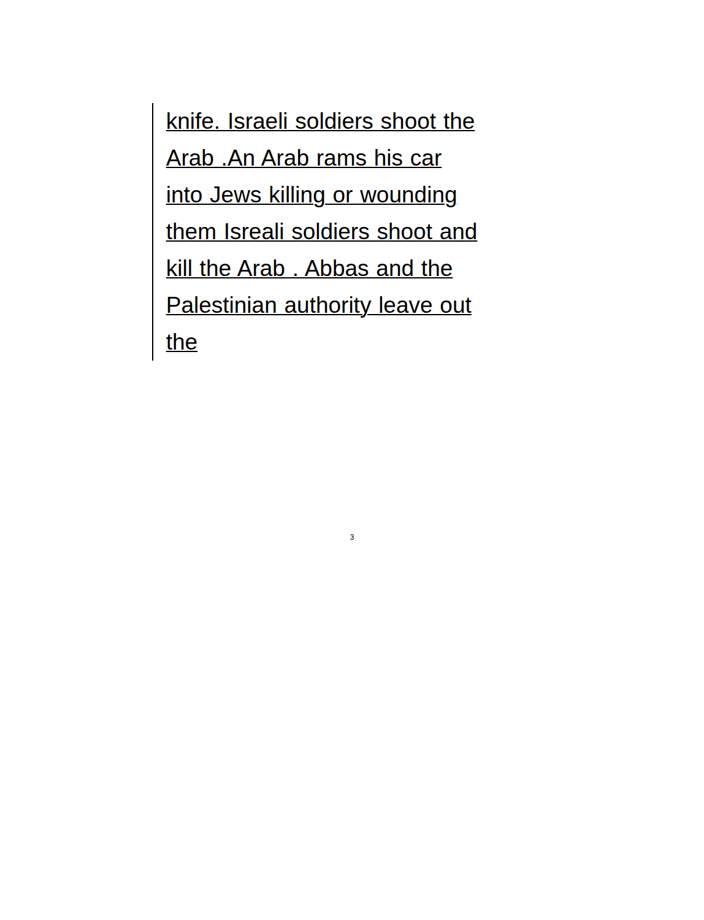knife. Israeli soldiers shoot the Arab .An Arab rams his car into Jews killing or wounding them Isreali soldiers shoot and kill the Arab . Abbas and the Palestinian authority leave out the
3